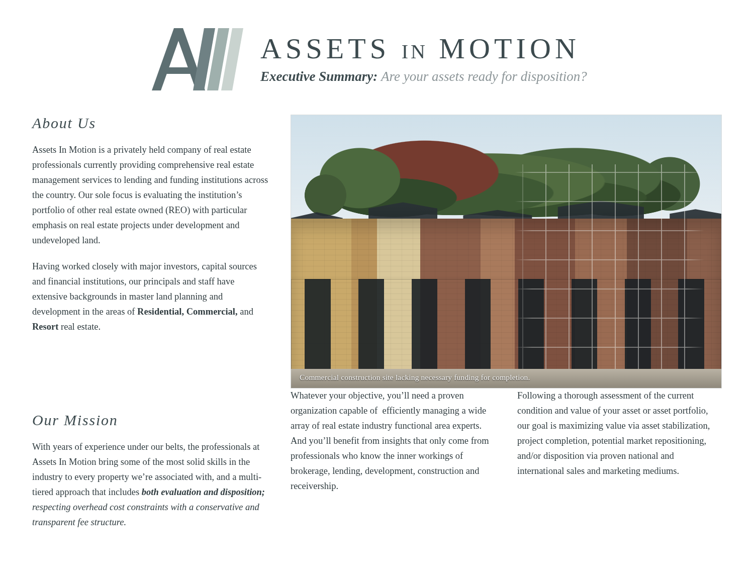ASSETS IN MOTION
Executive Summary: Are your assets ready for disposition?
About Us
Assets In Motion is a privately held company of real estate professionals currently providing comprehensive real estate management services to lending and funding institutions across the country. Our sole focus is evaluating the institution’s portfolio of other real estate owned (REO) with particular emphasis on real estate projects under development and undeveloped land.
Having worked closely with major investors, capital sources and financial institutions, our principals and staff have extensive backgrounds in master land planning and development in the areas of Residential, Commercial, and Resort real estate.
Commercial construction site lacking necessary funding for completion.
Our Mission
With years of experience under our belts, the professionals at Assets In Motion bring some of the most solid skills in the industry to every property we’re associated with, and a multi-tiered approach that includes both evaluation and disposition; respecting overhead cost constraints with a conservative and transparent fee structure.
Whatever your objective, you’ll need a proven organization capable of efficiently managing a wide array of real estate industry functional area experts. And you’ll benefit from insights that only come from professionals who know the inner workings of brokerage, lending, development, construction and receivership.
Following a thorough assessment of the current condition and value of your asset or asset portfolio, our goal is maximizing value via asset stabilization, project completion, potential market repositioning, and/or disposition via proven national and international sales and marketing mediums.